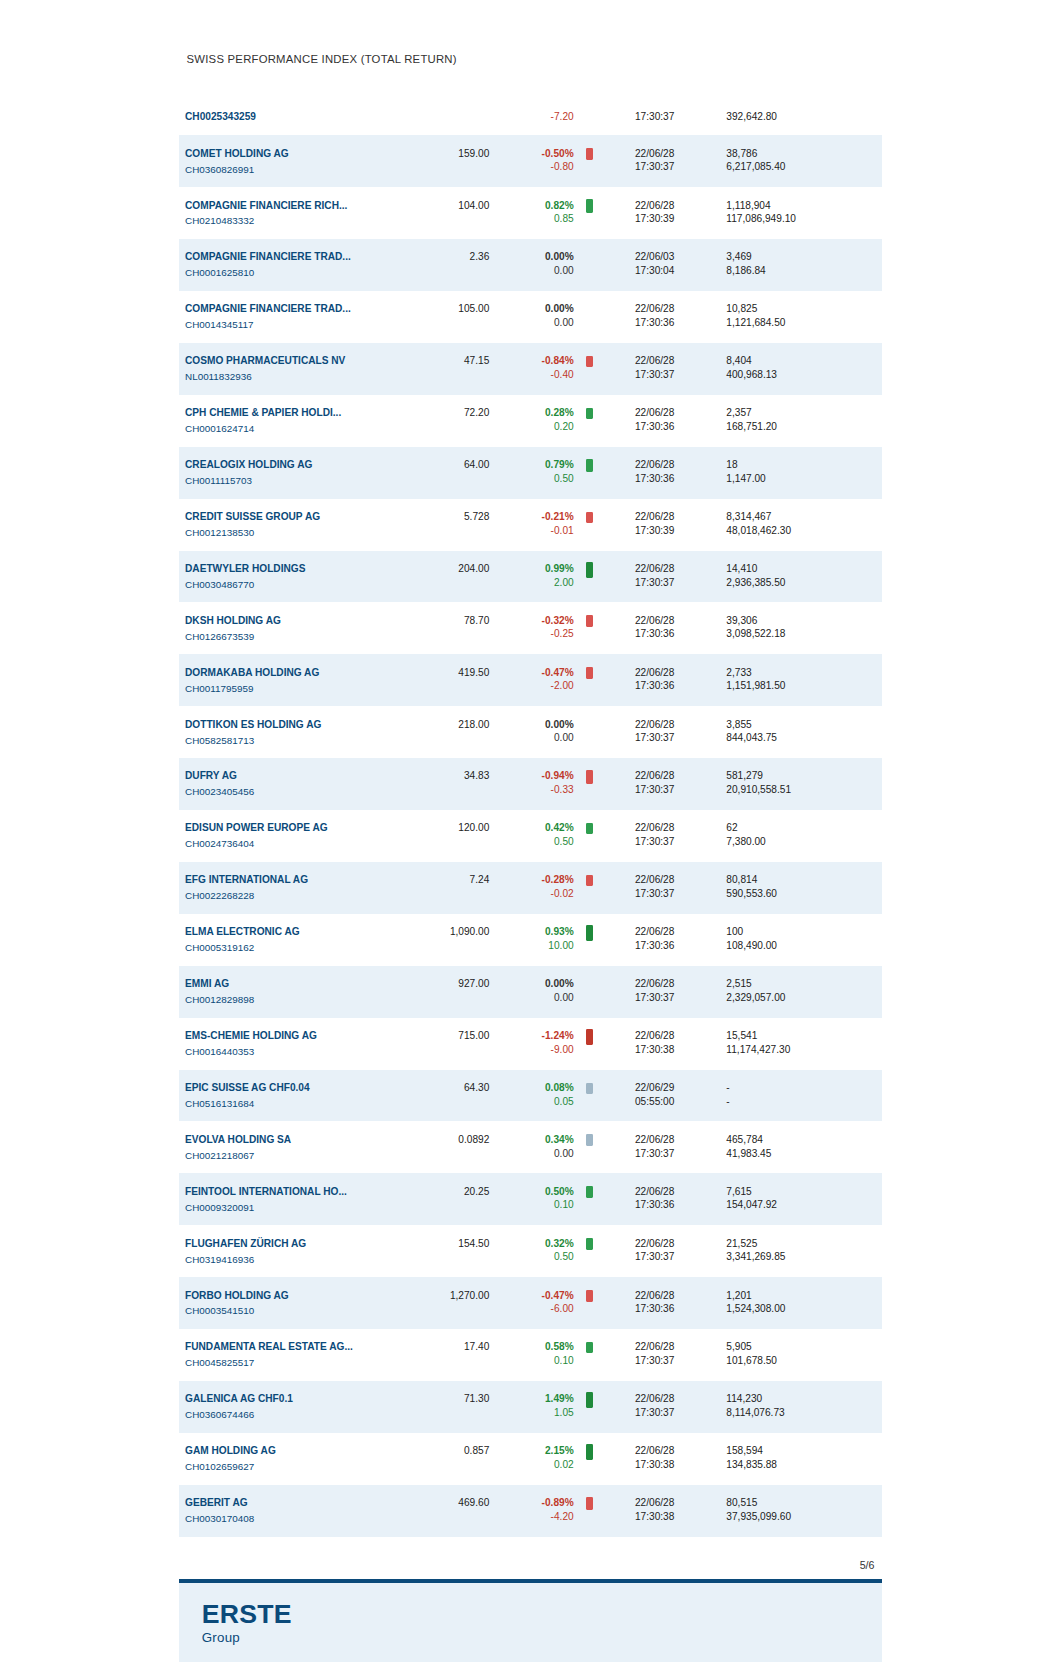SWISS PERFORMANCE INDEX (TOTAL RETURN)
| CH0025343259 | | -7.20 | | 17:30:37 | 392,642.80 |
| COMET HOLDING AG CH0360826991 | 159.00 | -0.50% -0.80 | | 22/06/28 17:30:37 | 38,786 6,217,085.40 |
| COMPAGNIE FINANCIERE RICH... CH0210483332 | 104.00 | 0.82% 0.85 | | 22/06/28 17:30:39 | 1,118,904 117,086,949.10 |
| COMPAGNIE FINANCIERE TRAD... CH0001625810 | 2.36 | 0.00% 0.00 | | 22/06/03 17:30:04 | 3,469 8,186.84 |
| COMPAGNIE FINANCIERE TRAD... CH0014345117 | 105.00 | 0.00% 0.00 | | 22/06/28 17:30:36 | 10,825 1,121,684.50 |
| COSMO PHARMACEUTICALS NV NL0011832936 | 47.15 | -0.84% -0.40 | | 22/06/28 17:30:37 | 8,404 400,968.13 |
| CPH CHEMIE & PAPIER HOLDI... CH0001624714 | 72.20 | 0.28% 0.20 | | 22/06/28 17:30:36 | 2,357 168,751.20 |
| CREALOGIX HOLDING AG CH0011115703 | 64.00 | 0.79% 0.50 | | 22/06/28 17:30:36 | 18 1,147.00 |
| CREDIT SUISSE GROUP AG CH0012138530 | 5.728 | -0.21% -0.01 | | 22/06/28 17:30:39 | 8,314,467 48,018,462.30 |
| DAETWYLER HOLDINGS CH0030486770 | 204.00 | 0.99% 2.00 | | 22/06/28 17:30:37 | 14,410 2,936,385.50 |
| DKSH HOLDING AG CH0126673539 | 78.70 | -0.32% -0.25 | | 22/06/28 17:30:36 | 39,306 3,098,522.18 |
| DORMAKABA HOLDING AG CH0011795959 | 419.50 | -0.47% -2.00 | | 22/06/28 17:30:36 | 2,733 1,151,981.50 |
| DOTTIKON ES HOLDING AG CH0582581713 | 218.00 | 0.00% 0.00 | | 22/06/28 17:30:37 | 3,855 844,043.75 |
| DUFRY AG CH0023405456 | 34.83 | -0.94% -0.33 | | 22/06/28 17:30:37 | 581,279 20,910,558.51 |
| EDISUN POWER EUROPE AG CH0024736404 | 120.00 | 0.42% 0.50 | | 22/06/28 17:30:37 | 62 7,380.00 |
| EFG INTERNATIONAL AG CH0022268228 | 7.24 | -0.28% -0.02 | | 22/06/28 17:30:37 | 80,814 590,553.60 |
| ELMA ELECTRONIC AG CH0005319162 | 1,090.00 | 0.93% 10.00 | | 22/06/28 17:30:36 | 100 108,490.00 |
| EMMI AG CH0012829898 | 927.00 | 0.00% 0.00 | | 22/06/28 17:30:37 | 2,515 2,329,057.00 |
| EMS-CHEMIE HOLDING AG CH0016440353 | 715.00 | -1.24% -9.00 | | 22/06/28 17:30:38 | 15,541 11,174,427.30 |
| EPIC SUISSE AG CHF0.04 CH0516131684 | 64.30 | 0.08% 0.05 | | 22/06/29 05:55:00 | - - |
| EVOLVA HOLDING SA CH0021218067 | 0.0892 | 0.34% 0.00 | | 22/06/28 17:30:37 | 465,784 41,983.45 |
| FEINTOOL INTERNATIONAL HO... CH0009320091 | 20.25 | 0.50% 0.10 | | 22/06/28 17:30:36 | 7,615 154,047.92 |
| FLUGHAFEN ZÜRICH AG CH0319416936 | 154.50 | 0.32% 0.50 | | 22/06/28 17:30:37 | 21,525 3,341,269.85 |
| FORBO HOLDING AG CH0003541510 | 1,270.00 | -0.47% -6.00 | | 22/06/28 17:30:36 | 1,201 1,524,308.00 |
| FUNDAMENTA REAL ESTATE AG... CH0045825517 | 17.40 | 0.58% 0.10 | | 22/06/28 17:30:37 | 5,905 101,678.50 |
| GALENICA AG CHF0.1 CH0360674466 | 71.30 | 1.49% 1.05 | | 22/06/28 17:30:37 | 114,230 8,114,076.73 |
| GAM HOLDING AG CH0102659627 | 0.857 | 2.15% 0.02 | | 22/06/28 17:30:38 | 158,594 134,835.88 |
| GEBERIT AG CH0030170408 | 469.60 | -0.89% -4.20 | | 22/06/28 17:30:38 | 80,515 37,935,099.60 |
5/6
ERSTE Group